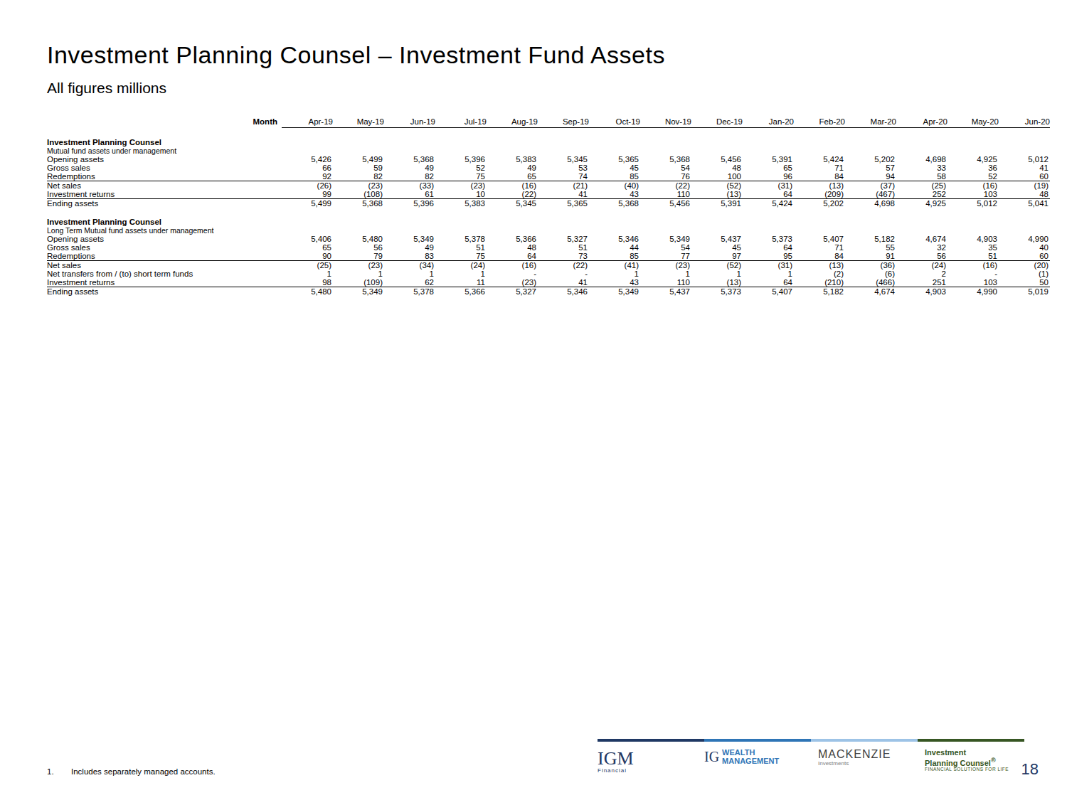Investment Planning Counsel – Investment Fund Assets
All figures millions
| Month | Apr-19 | May-19 | Jun-19 | Jul-19 | Aug-19 | Sep-19 | Oct-19 | Nov-19 | Dec-19 | Jan-20 | Feb-20 | Mar-20 | Apr-20 | May-20 | Jun-20 |
| --- | --- | --- | --- | --- | --- | --- | --- | --- | --- | --- | --- | --- | --- | --- | --- |
| Investment Planning Counsel | |
| Mutual fund assets under management | |
| Opening assets | 5,426 | 5,499 | 5,368 | 5,396 | 5,383 | 5,345 | 5,365 | 5,368 | 5,456 | 5,391 | 5,424 | 5,202 | 4,698 | 4,925 | 5,012 |
| Gross sales | 66 | 59 | 49 | 52 | 49 | 53 | 45 | 54 | 48 | 65 | 71 | 57 | 33 | 36 | 41 |
| Redemptions | 92 | 82 | 82 | 75 | 65 | 74 | 85 | 76 | 100 | 96 | 84 | 94 | 58 | 52 | 60 |
| Net sales | (26) | (23) | (33) | (23) | (16) | (21) | (40) | (22) | (52) | (31) | (13) | (37) | (25) | (16) | (19) |
| Investment returns | 99 | (108) | 61 | 10 | (22) | 41 | 43 | 110 | (13) | 64 | (209) | (467) | 252 | 103 | 48 |
| Ending assets | 5,499 | 5,368 | 5,396 | 5,383 | 5,345 | 5,365 | 5,368 | 5,456 | 5,391 | 5,424 | 5,202 | 4,698 | 4,925 | 5,012 | 5,041 |
| Investment Planning Counsel | |
| Long Term Mutual fund assets under management | |
| Opening assets | 5,406 | 5,480 | 5,349 | 5,378 | 5,366 | 5,327 | 5,346 | 5,349 | 5,437 | 5,373 | 5,407 | 5,182 | 4,674 | 4,903 | 4,990 |
| Gross sales | 65 | 56 | 49 | 51 | 48 | 51 | 44 | 54 | 45 | 64 | 71 | 55 | 32 | 35 | 40 |
| Redemptions | 90 | 79 | 83 | 75 | 64 | 73 | 85 | 77 | 97 | 95 | 84 | 91 | 56 | 51 | 60 |
| Net sales | (25) | (23) | (34) | (24) | (16) | (22) | (41) | (23) | (52) | (31) | (13) | (36) | (24) | (16) | (20) |
| Net transfers from / (to) short term funds | 1 | 1 | 1 | 1 | - | - | 1 | 1 | 1 | 1 | (2) | (6) | 2 | - | (1) |
| Investment returns | 98 | (109) | 62 | 11 | (23) | 41 | 43 | 110 | (13) | 64 | (210) | (466) | 251 | 103 | 50 |
| Ending assets | 5,480 | 5,349 | 5,378 | 5,366 | 5,327 | 5,346 | 5,349 | 5,437 | 5,373 | 5,407 | 5,182 | 4,674 | 4,903 | 4,990 | 5,019 |
1. Includes separately managed accounts.
IGM
Financial
IG WEALTH
MANAGEMENT
MACKENZIE
Investments
Investment
Planning Counsel®
FINANCIAL SOLUTIONS FOR LIFE
18